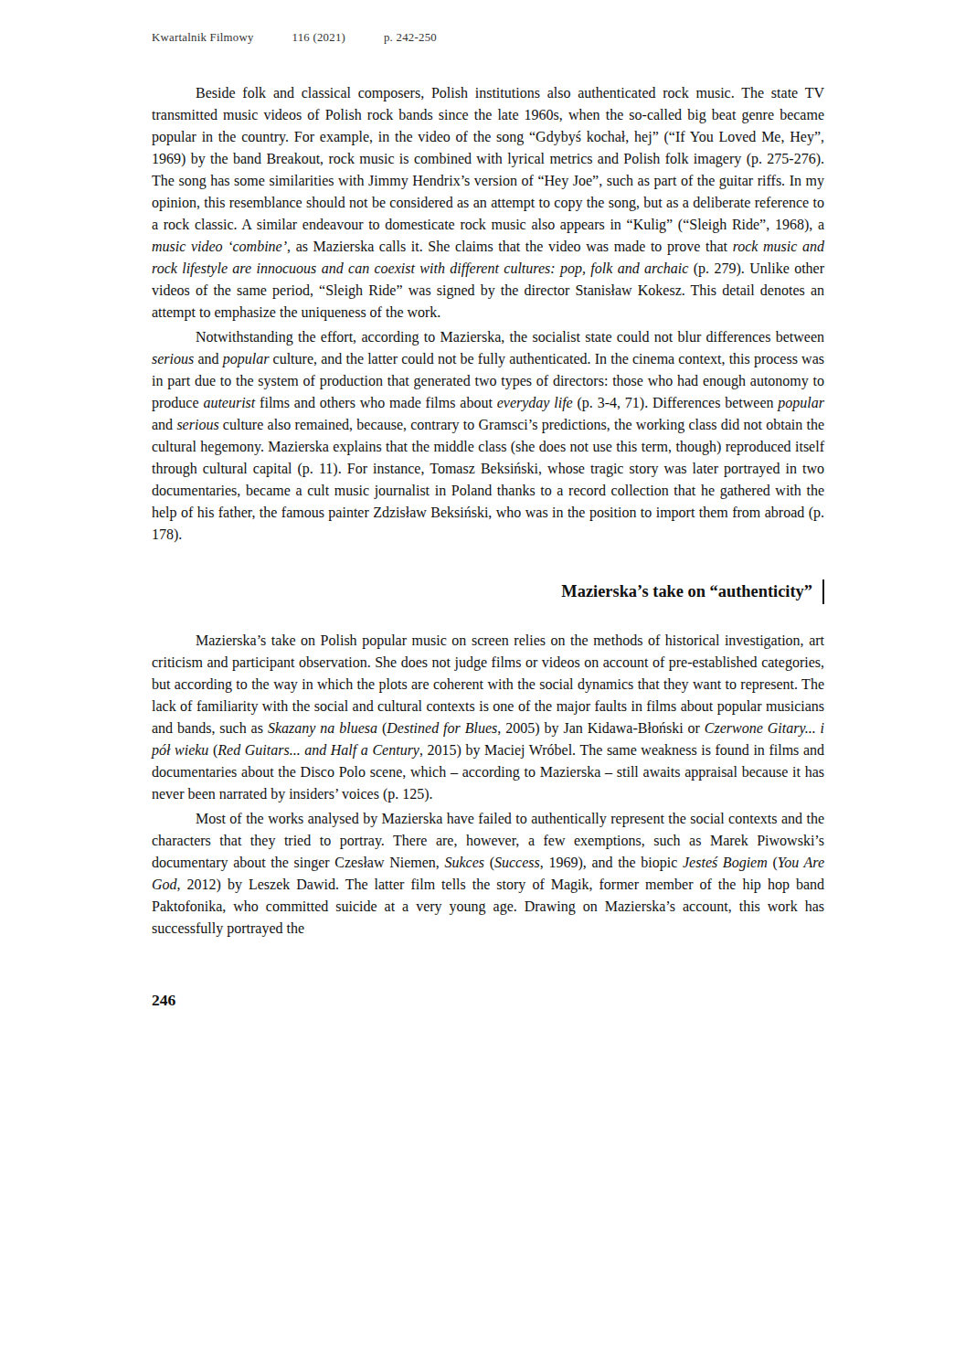Kwartalnik Filmowy 116 (2021) p. 242-250
Beside folk and classical composers, Polish institutions also authenticated rock music. The state TV transmitted music videos of Polish rock bands since the late 1960s, when the so-called big beat genre became popular in the country. For example, in the video of the song “Gdybyś kochał, hej” (“If You Loved Me, Hey”, 1969) by the band Breakout, rock music is combined with lyrical metrics and Polish folk imagery (p. 275-276). The song has some similarities with Jimmy Hendrix’s version of “Hey Joe”, such as part of the guitar riffs. In my opinion, this resemblance should not be considered as an attempt to copy the song, but as a deliberate reference to a rock classic. A similar endeavour to domesticate rock music also appears in “Kulig” (“Sleigh Ride”, 1968), a music video ‘combine’, as Mazierska calls it. She claims that the video was made to prove that rock music and rock lifestyle are innocuous and can coexist with different cultures: pop, folk and archaic (p. 279). Unlike other videos of the same period, “Sleigh Ride” was signed by the director Stanisław Kokesz. This detail denotes an attempt to emphasize the uniqueness of the work.
Notwithstanding the effort, according to Mazierska, the socialist state could not blur differences between serious and popular culture, and the latter could not be fully authenticated. In the cinema context, this process was in part due to the system of production that generated two types of directors: those who had enough autonomy to produce auteurist films and others who made films about everyday life (p. 3-4, 71). Differences between popular and serious culture also remained, because, contrary to Gramsci’s predictions, the working class did not obtain the cultural hegemony. Mazierska explains that the middle class (she does not use this term, though) reproduced itself through cultural capital (p. 11). For instance, Tomasz Beksiński, whose tragic story was later portrayed in two documentaries, became a cult music journalist in Poland thanks to a record collection that he gathered with the help of his father, the famous painter Zdzisław Beksiński, who was in the position to import them from abroad (p. 178).
Mazierska’s take on “authenticity”
Mazierska’s take on Polish popular music on screen relies on the methods of historical investigation, art criticism and participant observation. She does not judge films or videos on account of pre-established categories, but according to the way in which the plots are coherent with the social dynamics that they want to represent. The lack of familiarity with the social and cultural contexts is one of the major faults in films about popular musicians and bands, such as Skazany na bluesa (Destined for Blues, 2005) by Jan Kidawa-Błoński or Czerwone Gitary... i pół wieku (Red Guitars... and Half a Century, 2015) by Maciej Wróbel. The same weakness is found in films and documentaries about the Disco Polo scene, which – according to Mazierska – still awaits appraisal because it has never been narrated by insiders’ voices (p. 125).
Most of the works analysed by Mazierska have failed to authentically represent the social contexts and the characters that they tried to portray. There are, however, a few exemptions, such as Marek Piwowski’s documentary about the singer Czesław Niemen, Sukces (Success, 1969), and the biopic Jesteś Bogiem (You Are God, 2012) by Leszek Dawid. The latter film tells the story of Magik, former member of the hip hop band Paktofonika, who committed suicide at a very young age. Drawing on Mazierska’s account, this work has successfully portrayed the
246